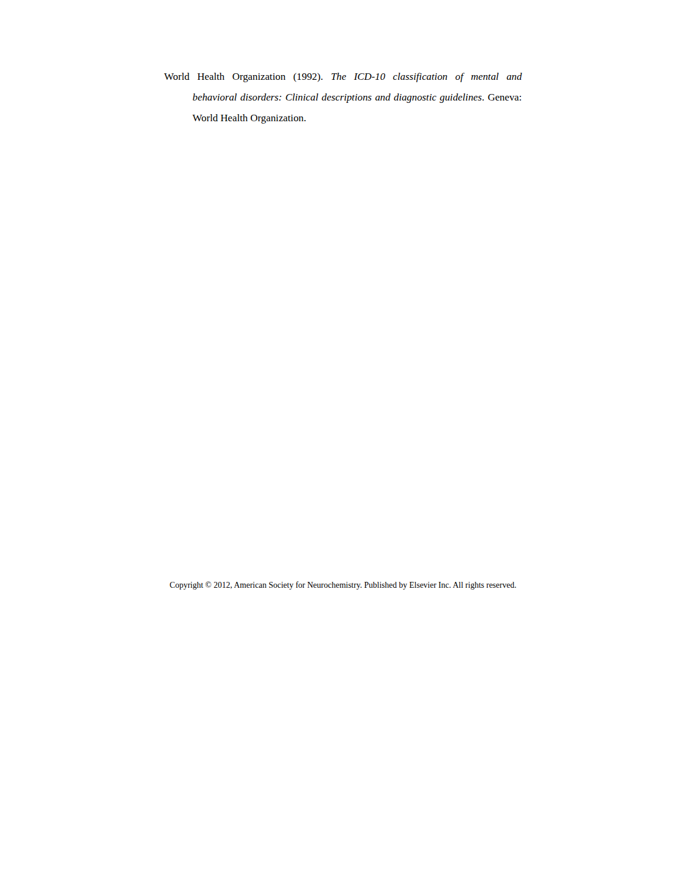World Health Organization (1992). The ICD-10 classification of mental and behavioral disorders: Clinical descriptions and diagnostic guidelines. Geneva: World Health Organization.
Copyright © 2012, American Society for Neurochemistry. Published by Elsevier Inc. All rights reserved.